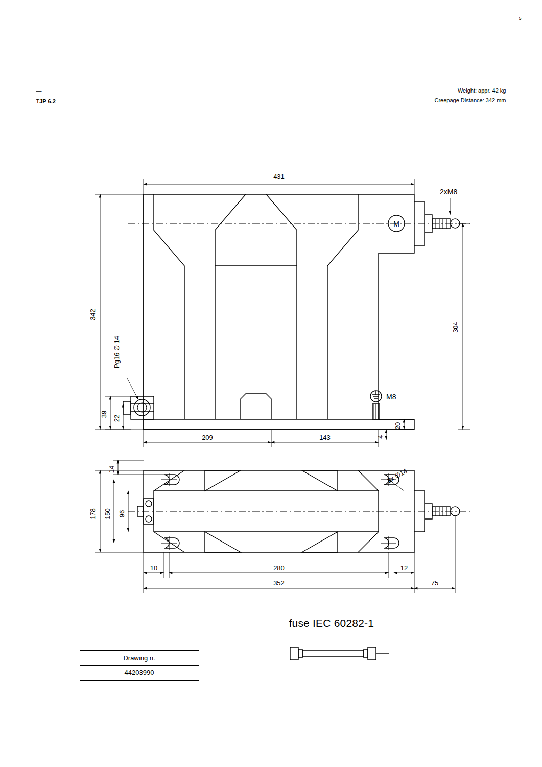5
— TJP 6.2
Weight: appr. 42 kg
Creepage Distance: 342 mm
M 2xM8 Pg16 ∅ 14 M8 431 342 304 39 22 20 4 209 143 2x ∅14 14 178 150 96 10 280 12 352 75
fuse IEC 60282-1
| Drawing n. |
| 44203990 |